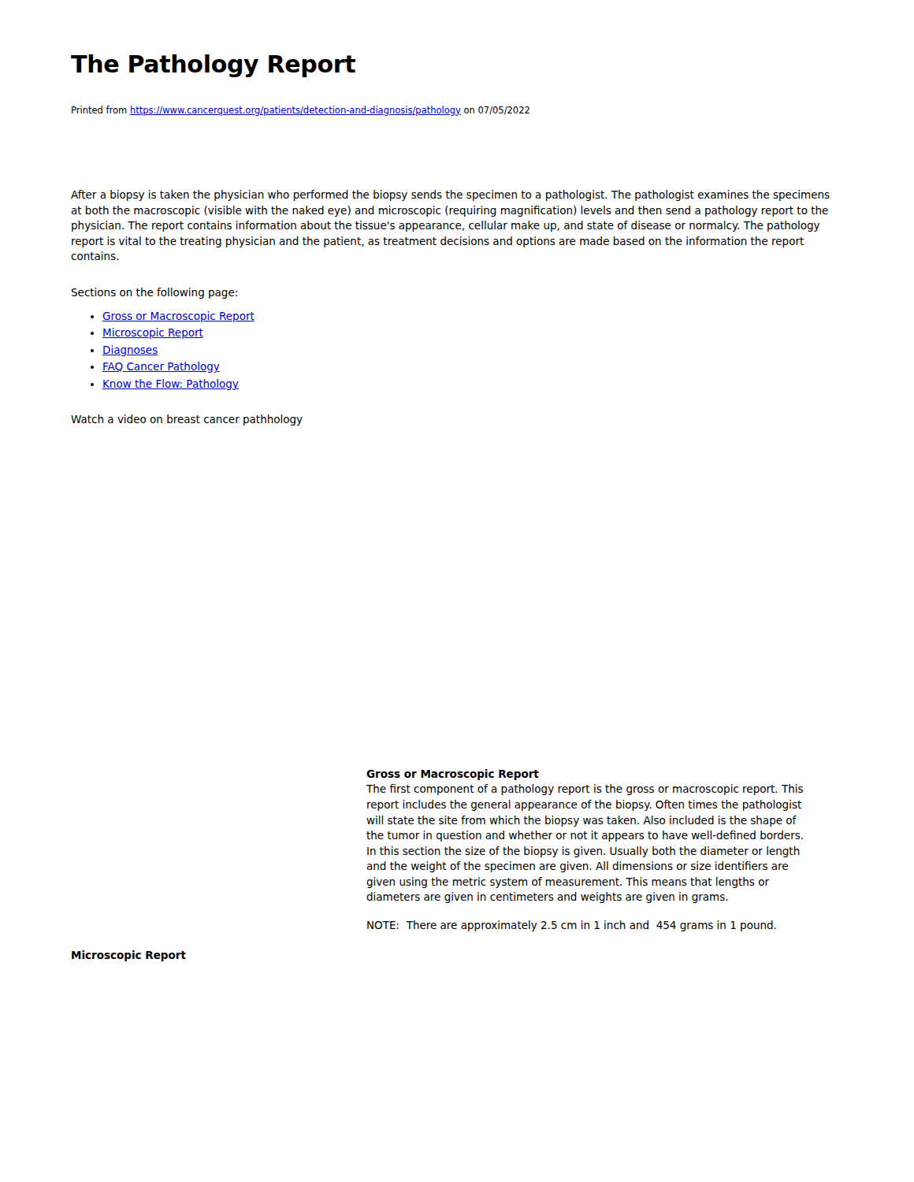The Pathology Report
Printed from https://www.cancerquest.org/patients/detection-and-diagnosis/pathology on 07/05/2022
After a biopsy is taken the physician who performed the biopsy sends the specimen to a pathologist. The pathologist examines the specimens at both the macroscopic (visible with the naked eye) and microscopic (requiring magnification) levels and then send a pathology report to the physician. The report contains information about the tissue's appearance, cellular make up, and state of disease or normalcy. The pathology report is vital to the treating physician and the patient, as treatment decisions and options are made based on the information the report contains.
Sections on the following page:
Gross or Macroscopic Report
Microscopic Report
Diagnoses
FAQ Cancer Pathology
Know the Flow: Pathology
Watch a video on breast cancer pathhology
Gross or Macroscopic Report
The first component of a pathology report is the gross or macroscopic report. This report includes the general appearance of the biopsy. Often times the pathologist will state the site from which the biopsy was taken. Also included is the shape of the tumor in question and whether or not it appears to have well-defined borders. In this section the size of the biopsy is given. Usually both the diameter or length and the weight of the specimen are given. All dimensions or size identifiers are given using the metric system of measurement. This means that lengths or diameters are given in centimeters and weights are given in grams.
NOTE: There are approximately 2.5 cm in 1 inch and 454 grams in 1 pound.
Microscopic Report